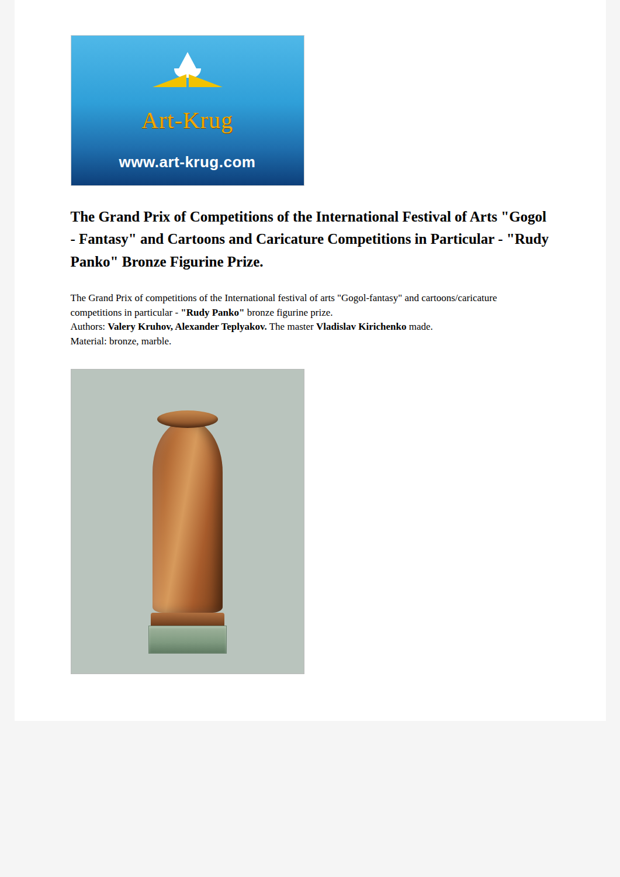Art-Krug
www.art-krug.com
The Grand Prix of Competitions of the International Festival of Arts "Gogol - Fantasy" and Cartoons and Caricature Competitions in Particular - "Rudy Panko" Bronze Figurine Prize.
The Grand Prix of competitions of the International festival of arts "Gogol-fantasy" and cartoons/caricature competitions in particular - "Rudy Panko" bronze figurine prize.
Authors: Valery Kruhov, Alexander Teplyakov. The master Vladislav Kirichenko made.
Material: bronze, marble.